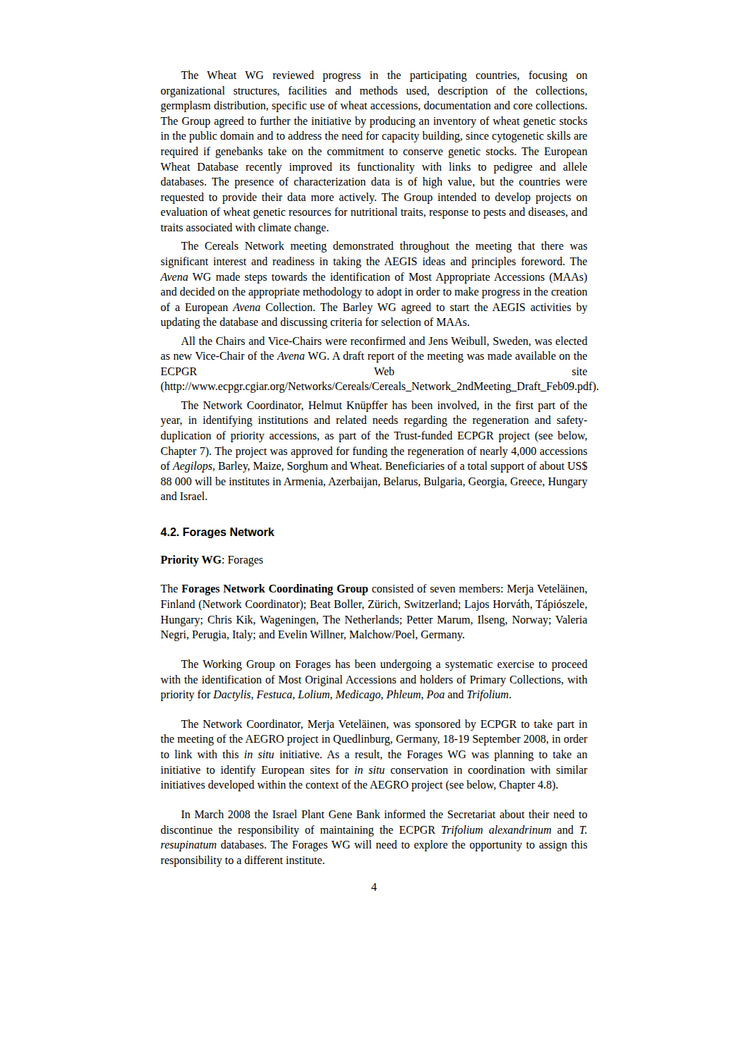The Wheat WG reviewed progress in the participating countries, focusing on organizational structures, facilities and methods used, description of the collections, germplasm distribution, specific use of wheat accessions, documentation and core collections. The Group agreed to further the initiative by producing an inventory of wheat genetic stocks in the public domain and to address the need for capacity building, since cytogenetic skills are required if genebanks take on the commitment to conserve genetic stocks. The European Wheat Database recently improved its functionality with links to pedigree and allele databases. The presence of characterization data is of high value, but the countries were requested to provide their data more actively. The Group intended to develop projects on evaluation of wheat genetic resources for nutritional traits, response to pests and diseases, and traits associated with climate change.
The Cereals Network meeting demonstrated throughout the meeting that there was significant interest and readiness in taking the AEGIS ideas and principles foreword. The Avena WG made steps towards the identification of Most Appropriate Accessions (MAAs) and decided on the appropriate methodology to adopt in order to make progress in the creation of a European Avena Collection. The Barley WG agreed to start the AEGIS activities by updating the database and discussing criteria for selection of MAAs.
All the Chairs and Vice-Chairs were reconfirmed and Jens Weibull, Sweden, was elected as new Vice-Chair of the Avena WG. A draft report of the meeting was made available on the ECPGR Web site (http://www.ecpgr.cgiar.org/Networks/Cereals/Cereals_Network_2ndMeeting_Draft_Feb09.pdf).
The Network Coordinator, Helmut Knüpffer has been involved, in the first part of the year, in identifying institutions and related needs regarding the regeneration and safety-duplication of priority accessions, as part of the Trust-funded ECPGR project (see below, Chapter 7). The project was approved for funding the regeneration of nearly 4,000 accessions of Aegilops, Barley, Maize, Sorghum and Wheat. Beneficiaries of a total support of about US$ 88 000 will be institutes in Armenia, Azerbaijan, Belarus, Bulgaria, Georgia, Greece, Hungary and Israel.
4.2. Forages Network
Priority WG: Forages
The Forages Network Coordinating Group consisted of seven members: Merja Veteläinen, Finland (Network Coordinator); Beat Boller, Zürich, Switzerland; Lajos Horváth, Tápiószele, Hungary; Chris Kik, Wageningen, The Netherlands; Petter Marum, Ilseng, Norway; Valeria Negri, Perugia, Italy; and Evelin Willner, Malchow/Poel, Germany.
The Working Group on Forages has been undergoing a systematic exercise to proceed with the identification of Most Original Accessions and holders of Primary Collections, with priority for Dactylis, Festuca, Lolium, Medicago, Phleum, Poa and Trifolium.
The Network Coordinator, Merja Veteläinen, was sponsored by ECPGR to take part in the meeting of the AEGRO project in Quedlinburg, Germany, 18-19 September 2008, in order to link with this in situ initiative. As a result, the Forages WG was planning to take an initiative to identify European sites for in situ conservation in coordination with similar initiatives developed within the context of the AEGRO project (see below, Chapter 4.8).
In March 2008 the Israel Plant Gene Bank informed the Secretariat about their need to discontinue the responsibility of maintaining the ECPGR Trifolium alexandrinum and T. resupinatum databases. The Forages WG will need to explore the opportunity to assign this responsibility to a different institute.
4